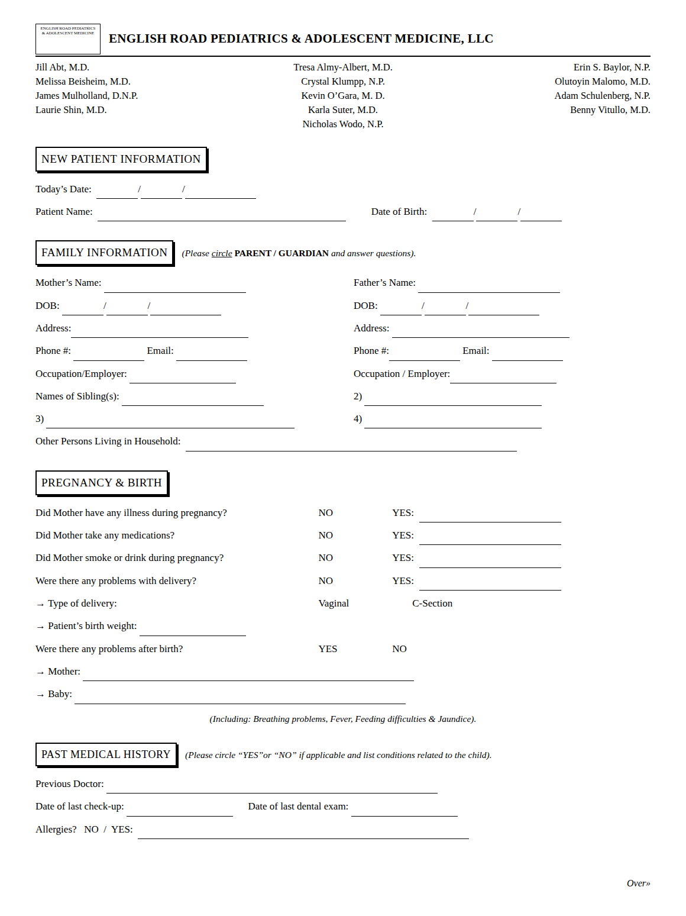ENGLISH ROAD PEDIATRICS
& ADOLESCENT MEDICINE
ENGLISH ROAD PEDIATRICS & ADOLESCENT MEDICINE, LLC
| Jill Abt, M.D. | Tresa Almy-Albert, M.D. | Erin S. Baylor, N.P. |
| Melissa Beisheim, M.D. | Crystal Klumpp, N.P. | Olutoyin Malomo, M.D. |
| James Mulholland, D.N.P. | Kevin O’Gara, M. D. | Adam Schulenberg, N.P. |
| Laurie Shin, M.D. | Karla Suter, M.D. | Benny Vitullo, M.D. |
| Nicholas Wodo, N.P. |
NEW PATIENT INFORMATION
Today’s Date: / /
Patient Name: Date of Birth: / /
FAMILY INFORMATION
(Please circle PARENT / GUARDIAN and answer questions).
| Mother’s Name: | Father’s Name: |
| DOB: / / | DOB: / / |
| Address: | Address: |
| Phone #: Email: | Phone #: Email: |
| Occupation/Employer: | Occupation / Employer: |
| Names of Sibling(s): | 2) |
| 3) | 4) |
Other Persons Living in Household:
PREGNANCY & BIRTH
| Did Mother have any illness during pregnancy? | NO | YES: |
| Did Mother take any medications? | NO | YES: |
| Did Mother smoke or drink during pregnancy? | NO | YES: |
| Were there any problems with delivery? | NO | YES: |
| → Type of delivery: | Vaginal | C-Section |
| → Patient’s birth weight: |
| Were there any problems after birth? | YES | NO |
| → Mother: |
| → Baby: |
(Including: Breathing problems, Fever, Feeding difficulties & Jaundice).
PAST MEDICAL HISTORY
(Please circle “YES”or “NO” if applicable and list conditions related to the child).
Previous Doctor:
Date of last check-up: Date of last dental exam:
Allergies? NO / YES:
Over»